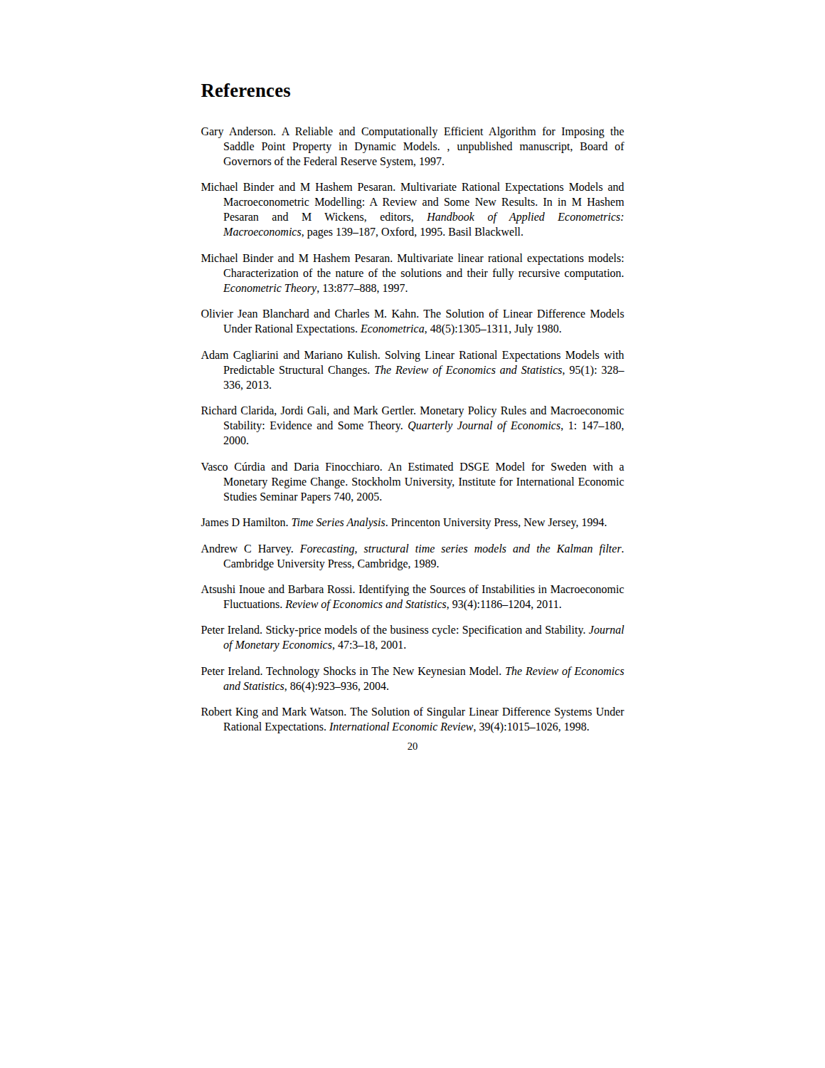References
Gary Anderson. A Reliable and Computationally Efficient Algorithm for Imposing the Saddle Point Property in Dynamic Models. , unpublished manuscript, Board of Governors of the Federal Reserve System, 1997.
Michael Binder and M Hashem Pesaran. Multivariate Rational Expectations Models and Macroeconometric Modelling: A Review and Some New Results. In in M Hashem Pesaran and M Wickens, editors, Handbook of Applied Econometrics: Macroeconomics, pages 139–187, Oxford, 1995. Basil Blackwell.
Michael Binder and M Hashem Pesaran. Multivariate linear rational expectations models: Characterization of the nature of the solutions and their fully recursive computation. Econometric Theory, 13:877–888, 1997.
Olivier Jean Blanchard and Charles M. Kahn. The Solution of Linear Difference Models Under Rational Expectations. Econometrica, 48(5):1305–1311, July 1980.
Adam Cagliarini and Mariano Kulish. Solving Linear Rational Expectations Models with Predictable Structural Changes. The Review of Economics and Statistics, 95(1): 328–336, 2013.
Richard Clarida, Jordi Gali, and Mark Gertler. Monetary Policy Rules and Macroeconomic Stability: Evidence and Some Theory. Quarterly Journal of Economics, 1: 147–180, 2000.
Vasco Cúrdia and Daria Finocchiaro. An Estimated DSGE Model for Sweden with a Monetary Regime Change. Stockholm University, Institute for International Economic Studies Seminar Papers 740, 2005.
James D Hamilton. Time Series Analysis. Princenton University Press, New Jersey, 1994.
Andrew C Harvey. Forecasting, structural time series models and the Kalman filter. Cambridge University Press, Cambridge, 1989.
Atsushi Inoue and Barbara Rossi. Identifying the Sources of Instabilities in Macroeconomic Fluctuations. Review of Economics and Statistics, 93(4):1186–1204, 2011.
Peter Ireland. Sticky-price models of the business cycle: Specification and Stability. Journal of Monetary Economics, 47:3–18, 2001.
Peter Ireland. Technology Shocks in The New Keynesian Model. The Review of Economics and Statistics, 86(4):923–936, 2004.
Robert King and Mark Watson. The Solution of Singular Linear Difference Systems Under Rational Expectations. International Economic Review, 39(4):1015–1026, 1998.
20